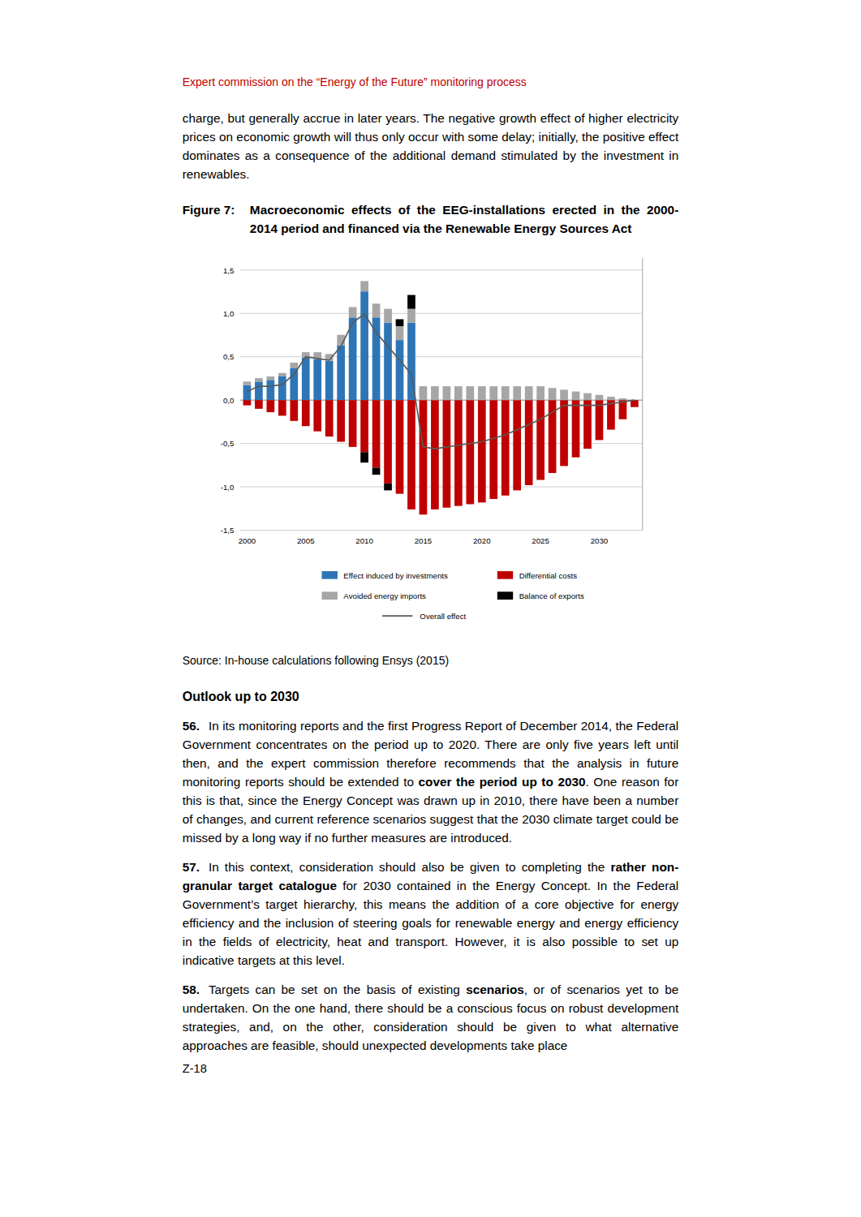Expert commission on the “Energy of the Future” monitoring process
charge, but generally accrue in later years. The negative growth effect of higher electricity prices on economic growth will thus only occur with some delay; initially, the positive effect dominates as a consequence of the additional demand stimulated by the investment in renewables.
Figure 7: Macroeconomic effects of the EEG-installations erected in the 2000-2014 period and financed via the Renewable Energy Sources Act
1,5 1,0 0,5 0,0 -0,5 -1,0 -1,5 2000 2005 2010 2015 2020 2025 2030 Effect induced by investments Differential costs Avoided energy imports Balance of exports Overall effect
Source: In-house calculations following Ensys (2015)
Outlook up to 2030
56. In its monitoring reports and the first Progress Report of December 2014, the Federal Government concentrates on the period up to 2020. There are only five years left until then, and the expert commission therefore recommends that the analysis in future monitoring reports should be extended to cover the period up to 2030. One reason for this is that, since the Energy Concept was drawn up in 2010, there have been a number of changes, and current reference scenarios suggest that the 2030 climate target could be missed by a long way if no further measures are introduced.
57. In this context, consideration should also be given to completing the rather non-granular target catalogue for 2030 contained in the Energy Concept. In the Federal Government’s target hierarchy, this means the addition of a core objective for energy efficiency and the inclusion of steering goals for renewable energy and energy efficiency in the fields of electricity, heat and transport. However, it is also possible to set up indicative targets at this level.
58. Targets can be set on the basis of existing scenarios, or of scenarios yet to be undertaken. On the one hand, there should be a conscious focus on robust development strategies, and, on the other, consideration should be given to what alternative approaches are feasible, should unexpected developments take place
Z-18